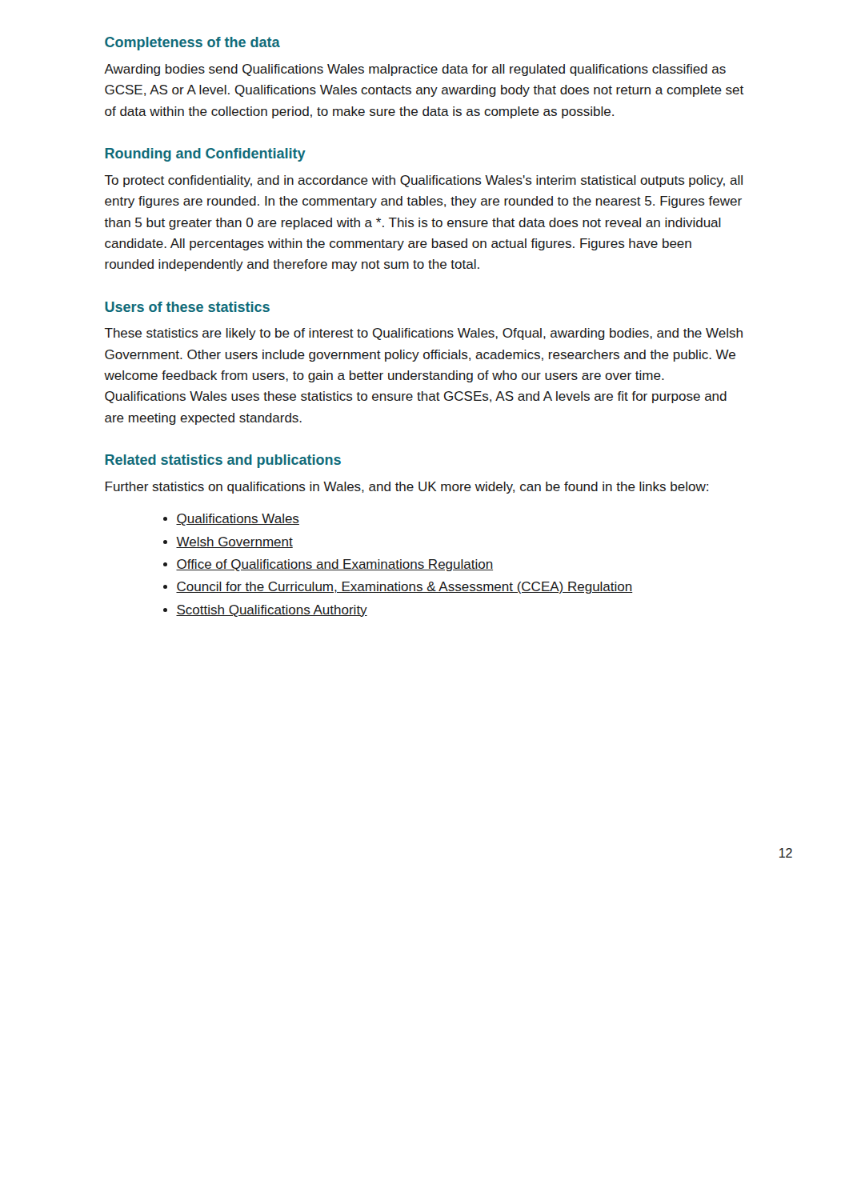Completeness of the data
Awarding bodies send Qualifications Wales malpractice data for all regulated qualifications classified as GCSE, AS or A level. Qualifications Wales contacts any awarding body that does not return a complete set of data within the collection period, to make sure the data is as complete as possible.
Rounding and Confidentiality
To protect confidentiality, and in accordance with Qualifications Wales's interim statistical outputs policy, all entry figures are rounded. In the commentary and tables, they are rounded to the nearest 5. Figures fewer than 5 but greater than 0 are replaced with a *. This is to ensure that data does not reveal an individual candidate. All percentages within the commentary are based on actual figures. Figures have been rounded independently and therefore may not sum to the total.
Users of these statistics
These statistics are likely to be of interest to Qualifications Wales, Ofqual, awarding bodies, and the Welsh Government. Other users include government policy officials, academics, researchers and the public. We welcome feedback from users, to gain a better understanding of who our users are over time. Qualifications Wales uses these statistics to ensure that GCSEs, AS and A levels are fit for purpose and are meeting expected standards.
Related statistics and publications
Further statistics on qualifications in Wales, and the UK more widely, can be found in the links below:
Qualifications Wales
Welsh Government
Office of Qualifications and Examinations Regulation
Council for the Curriculum, Examinations & Assessment (CCEA) Regulation
Scottish Qualifications Authority
12